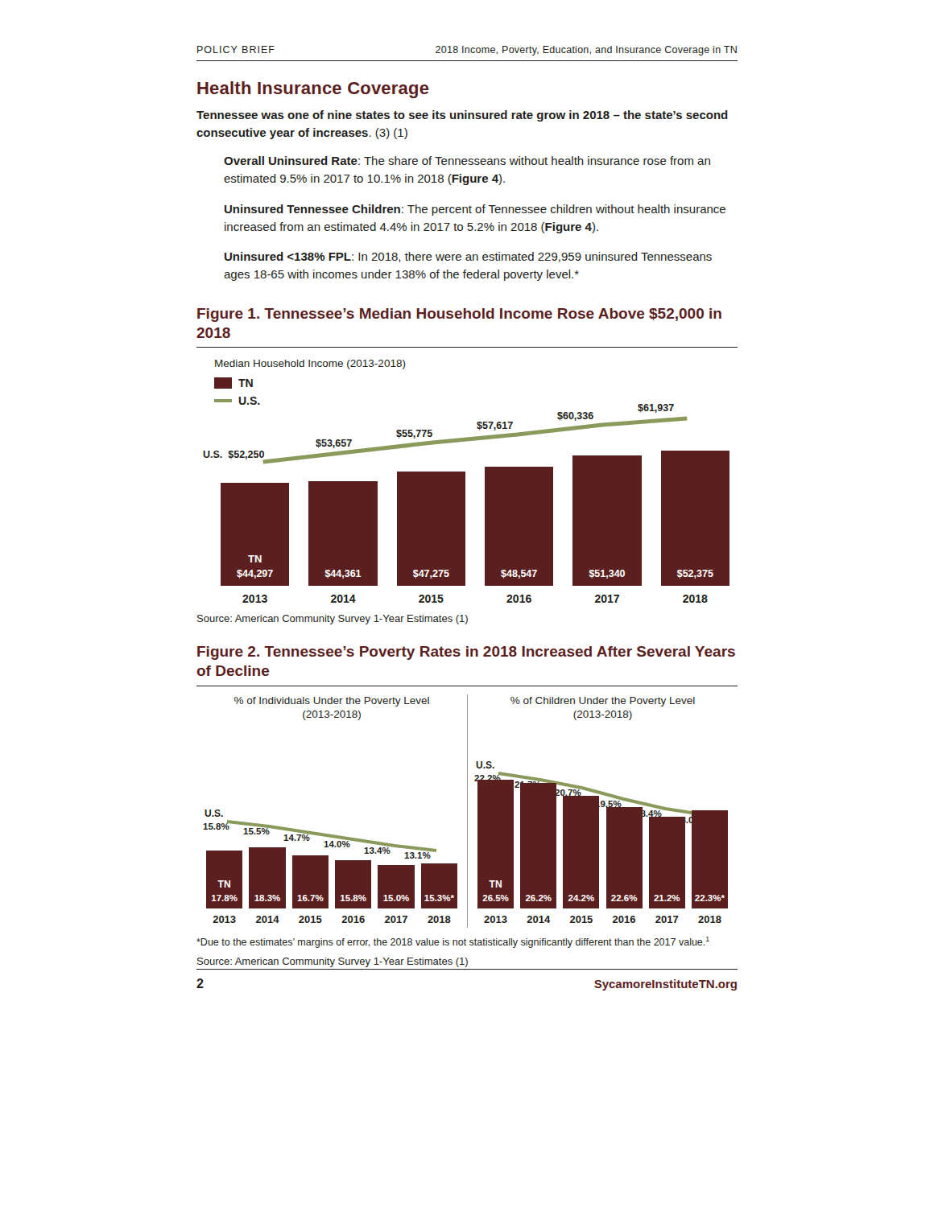Policy Brief
2018 Income, Poverty, Education, and Insurance Coverage in TN
Health Insurance Coverage
Tennessee was one of nine states to see its uninsured rate grow in 2018 – the state’s second consecutive year of increases. (3) (1)
Overall Uninsured Rate: The share of Tennesseans without health insurance rose from an estimated 9.5% in 2017 to 10.1% in 2018 (Figure 4).
Uninsured Tennessee Children: The percent of Tennessee children without health insurance increased from an estimated 4.4% in 2017 to 5.2% in 2018 (Figure 4).
Uninsured <138% FPL: In 2018, there were an estimated 229,959 uninsured Tennesseans ages 18-65 with incomes under 138% of the federal poverty level.*
Figure 1. Tennessee’s Median Household Income Rose Above $52,000 in 2018
Median Household Income (2013-2018)
TN
U.S.
U.S. $52,250 $53,657 $55,775 $57,617 $60,336 $61,937
TN $44,297
$44,361
$47,275
$48,547
$51,340
$52,375
201320142015201620172018
Source: American Community Survey 1-Year Estimates (1)
Figure 2. Tennessee’s Poverty Rates in 2018 Increased After Several Years of Decline
% of Individuals Under the Poverty Level
(2013-2018)
U.S. 15.8% 15.5% 14.7% 14.0% 13.4% 13.1%
TN 17.8%
18.3%
16.7%
15.8%
15.0%
15.3%*
201320142015201620172018
% of Children Under the Poverty Level
(2013-2018)
U.S. 22.2% 21.7% 20.7% 19.5% 18.4% 18.0%
TN 26.5%
26.2%
24.2%
22.6%
21.2%
22.3%*
201320142015201620172018
*Due to the estimates’ margins of error, the 2018 value is not statistically significantly different than the 2017 value.1
Source: American Community Survey 1-Year Estimates (1)
2
SycamoreInstituteTN.org